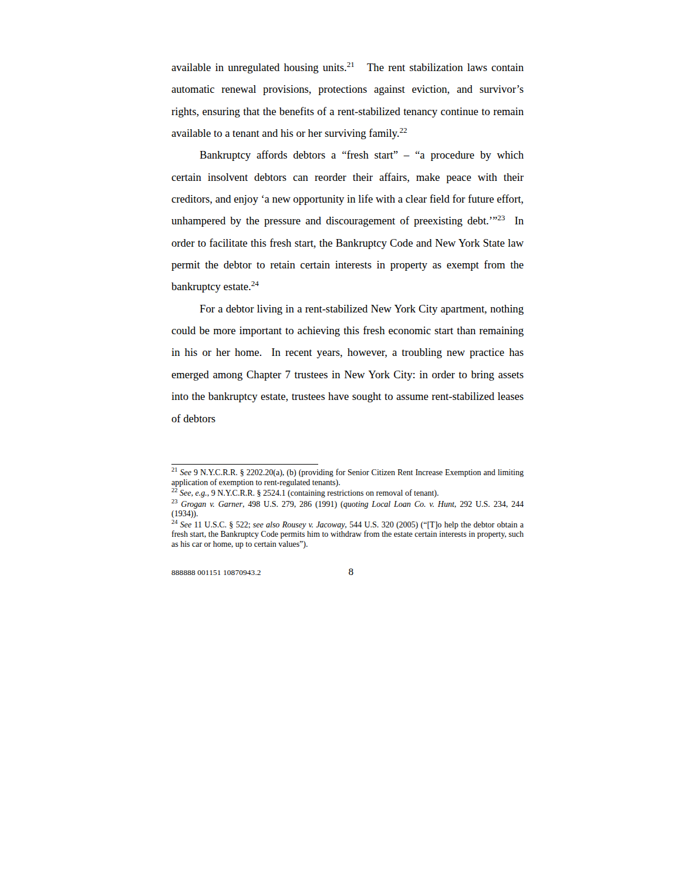available in unregulated housing units.21 The rent stabilization laws contain automatic renewal provisions, protections against eviction, and survivor’s rights, ensuring that the benefits of a rent-stabilized tenancy continue to remain available to a tenant and his or her surviving family.22
Bankruptcy affords debtors a “fresh start” – “a procedure by which certain insolvent debtors can reorder their affairs, make peace with their creditors, and enjoy ‘a new opportunity in life with a clear field for future effort, unhampered by the pressure and discouragement of preexisting debt.’”23 In order to facilitate this fresh start, the Bankruptcy Code and New York State law permit the debtor to retain certain interests in property as exempt from the bankruptcy estate.24
For a debtor living in a rent-stabilized New York City apartment, nothing could be more important to achieving this fresh economic start than remaining in his or her home. In recent years, however, a troubling new practice has emerged among Chapter 7 trustees in New York City: in order to bring assets into the bankruptcy estate, trustees have sought to assume rent-stabilized leases of debtors
21 See 9 N.Y.C.R.R. § 2202.20(a), (b) (providing for Senior Citizen Rent Increase Exemption and limiting application of exemption to rent-regulated tenants).
22 See, e.g., 9 N.Y.C.R.R. § 2524.1 (containing restrictions on removal of tenant).
23 Grogan v. Garner, 498 U.S. 279, 286 (1991) (quoting Local Loan Co. v. Hunt, 292 U.S. 234, 244 (1934)).
24 See 11 U.S.C. § 522; see also Rousey v. Jacoway, 544 U.S. 320 (2005) (“[T]o help the debtor obtain a fresh start, the Bankruptcy Code permits him to withdraw from the estate certain interests in property, such as his car or home, up to certain values”).
888888 001151 10870943.2 8